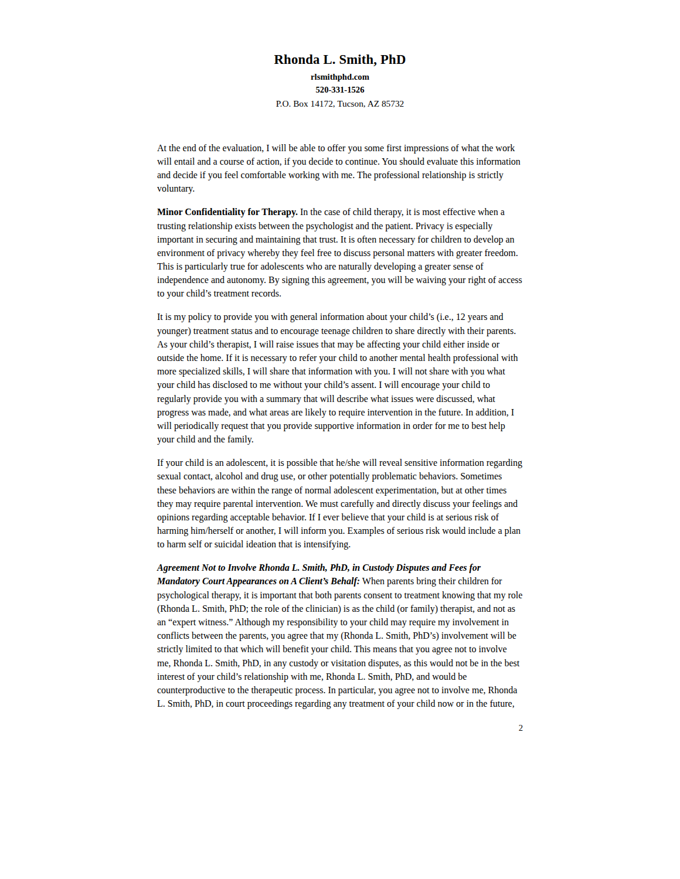Rhonda L. Smith, PhD
rlsmithphd.com
520-331-1526
P.O. Box 14172, Tucson, AZ 85732
At the end of the evaluation, I will be able to offer you some first impressions of what the work will entail and a course of action, if you decide to continue. You should evaluate this information and decide if you feel comfortable working with me. The professional relationship is strictly voluntary.
Minor Confidentiality for Therapy. In the case of child therapy, it is most effective when a trusting relationship exists between the psychologist and the patient. Privacy is especially important in securing and maintaining that trust. It is often necessary for children to develop an environment of privacy whereby they feel free to discuss personal matters with greater freedom. This is particularly true for adolescents who are naturally developing a greater sense of independence and autonomy. By signing this agreement, you will be waiving your right of access to your child’s treatment records.
It is my policy to provide you with general information about your child’s (i.e., 12 years and younger) treatment status and to encourage teenage children to share directly with their parents. As your child’s therapist, I will raise issues that may be affecting your child either inside or outside the home. If it is necessary to refer your child to another mental health professional with more specialized skills, I will share that information with you. I will not share with you what your child has disclosed to me without your child’s assent. I will encourage your child to regularly provide you with a summary that will describe what issues were discussed, what progress was made, and what areas are likely to require intervention in the future. In addition, I will periodically request that you provide supportive information in order for me to best help your child and the family.
If your child is an adolescent, it is possible that he/she will reveal sensitive information regarding sexual contact, alcohol and drug use, or other potentially problematic behaviors. Sometimes these behaviors are within the range of normal adolescent experimentation, but at other times they may require parental intervention. We must carefully and directly discuss your feelings and opinions regarding acceptable behavior. If I ever believe that your child is at serious risk of harming him/herself or another, I will inform you. Examples of serious risk would include a plan to harm self or suicidal ideation that is intensifying.
Agreement Not to Involve Rhonda L. Smith, PhD, in Custody Disputes and Fees for Mandatory Court Appearances on A Client’s Behalf: When parents bring their children for psychological therapy, it is important that both parents consent to treatment knowing that my role (Rhonda L. Smith, PhD; the role of the clinician) is as the child (or family) therapist, and not as an “expert witness.” Although my responsibility to your child may require my involvement in conflicts between the parents, you agree that my (Rhonda L. Smith, PhD’s) involvement will be strictly limited to that which will benefit your child. This means that you agree not to involve me, Rhonda L. Smith, PhD, in any custody or visitation disputes, as this would not be in the best interest of your child’s relationship with me, Rhonda L. Smith, PhD, and would be counterproductive to the therapeutic process. In particular, you agree not to involve me, Rhonda L. Smith, PhD, in court proceedings regarding any treatment of your child now or in the future,
2